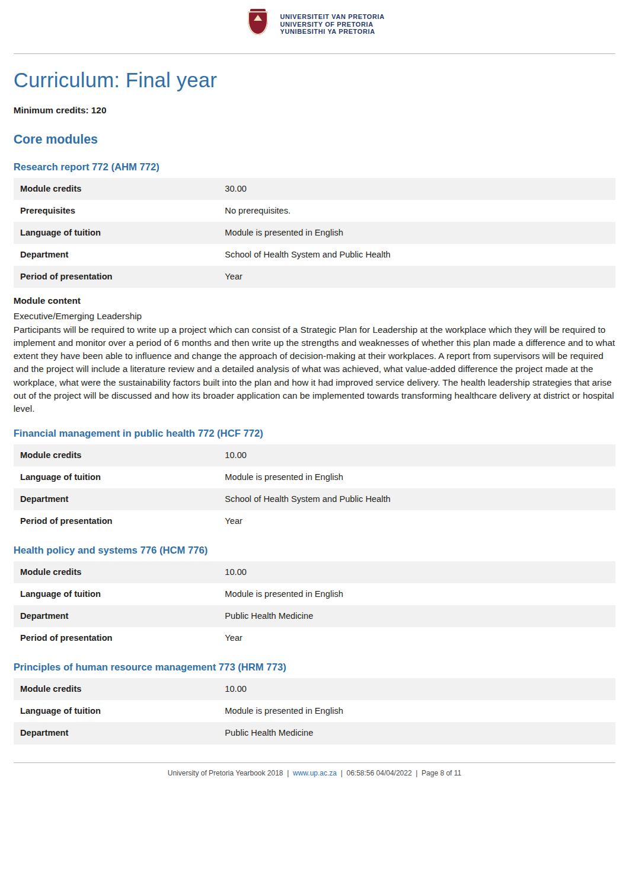Universiteit van Pretoria University of Pretoria Yunibesithi ya Pretoria
Curriculum: Final year
Minimum credits: 120
Core modules
Research report 772 (AHM 772)
| Module credits | 30.00 |
| Prerequisites | No prerequisites. |
| Language of tuition | Module is presented in English |
| Department | School of Health System and Public Health |
| Period of presentation | Year |
Module content
Executive/Emerging Leadership
Participants will be required to write up a project which can consist of a Strategic Plan for Leadership at the workplace which they will be required to implement and monitor over a period of 6 months and then write up the strengths and weaknesses of whether this plan made a difference and to what extent they have been able to influence and change the approach of decision-making at their workplaces. A report from supervisors will be required and the project will include a literature review and a detailed analysis of what was achieved, what value-added difference the project made at the workplace, what were the sustainability factors built into the plan and how it had improved service delivery. The health leadership strategies that arise out of the project will be discussed and how its broader application can be implemented towards transforming healthcare delivery at district or hospital level.
Financial management in public health 772 (HCF 772)
| Module credits | 10.00 |
| Language of tuition | Module is presented in English |
| Department | School of Health System and Public Health |
| Period of presentation | Year |
Health policy and systems 776 (HCM 776)
| Module credits | 10.00 |
| Language of tuition | Module is presented in English |
| Department | Public Health Medicine |
| Period of presentation | Year |
Principles of human resource management 773 (HRM 773)
| Module credits | 10.00 |
| Language of tuition | Module is presented in English |
| Department | Public Health Medicine |
University of Pretoria Yearbook 2018 | www.up.ac.za | 06:58:56 04/04/2022 | Page 8 of 11